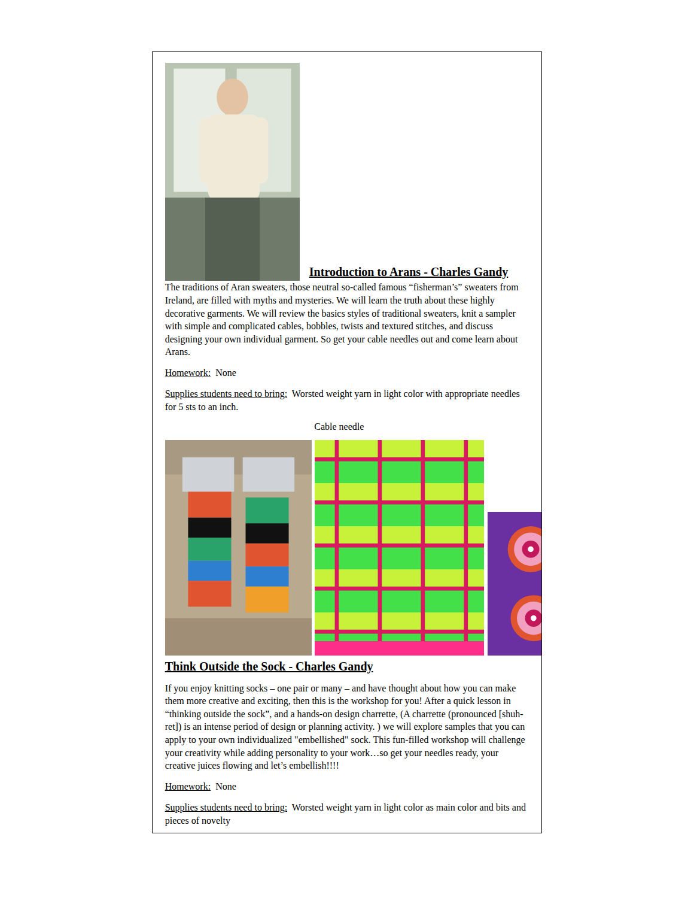Introduction to Arans - Charles Gandy
The traditions of Aran sweaters, those neutral so-called famous “fisherman’s” sweaters from Ireland, are filled with myths and mysteries. We will learn the truth about these highly decorative garments. We will review the basics styles of traditional sweaters, knit a sampler with simple and complicated cables, bobbles, twists and textured stitches, and discuss designing your own individual garment. So get your cable needles out and come learn about Arans.
Homework: None
Supplies students need to bring: Worsted weight yarn in light color with appropriate needles for 5 sts to an inch.
Cable needle
Think Outside the Sock - Charles Gandy
If you enjoy knitting socks – one pair or many – and have thought about how you can make them more creative and exciting, then this is the workshop for you! After a quick lesson in “thinking outside the sock”, and a hands-on design charrette, (A charrette (pronounced [shuh-ret]) is an intense period of design or planning activity. ) we will explore samples that you can apply to your own individualized "embellished" sock. This fun-filled workshop will challenge your creativity while adding personality to your work…so get your needles ready, your creative juices flowing and let’s embellish!!!!
Homework: None
Supplies students need to bring: Worsted weight yarn in light color as main color and bits and pieces of novelty